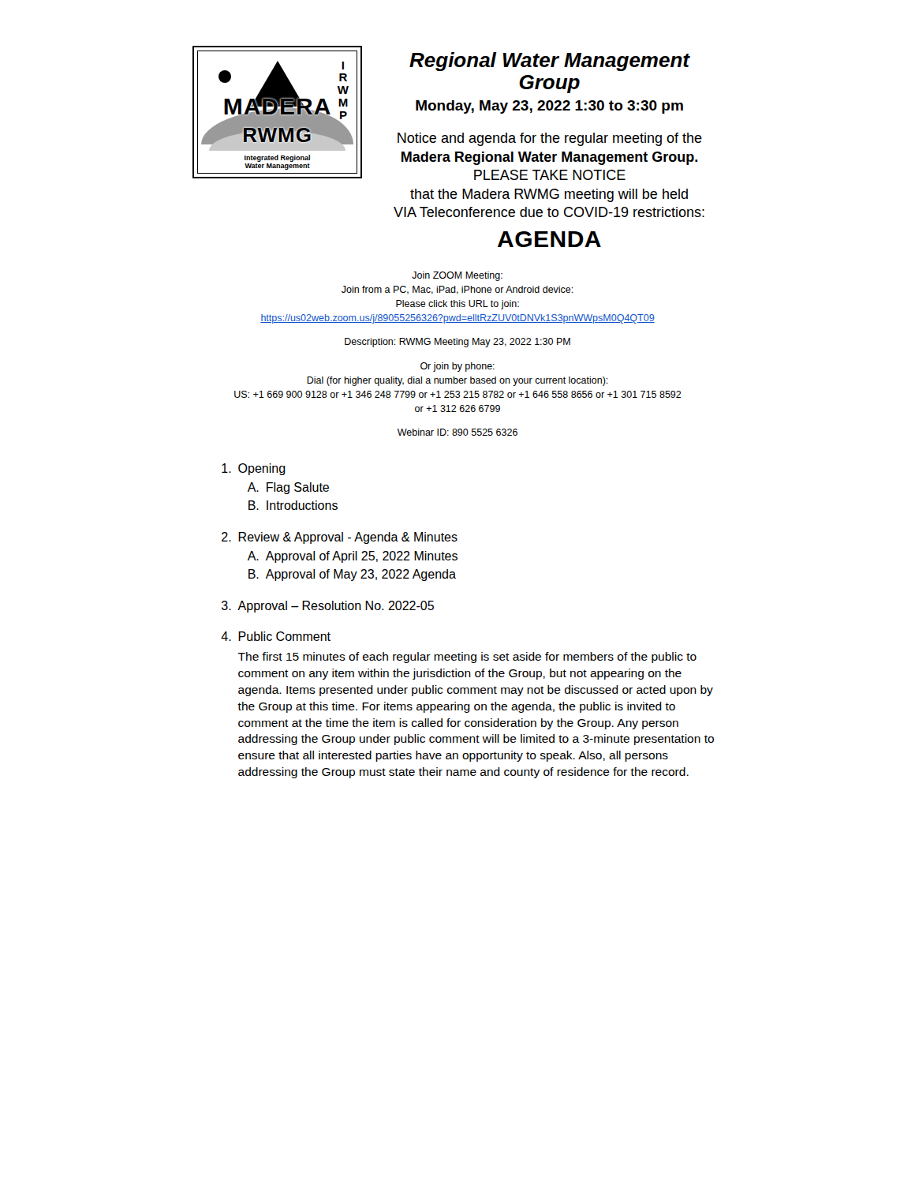I
R
W
M
P
MADERA
RWMG
Integrated Regional
Water Management
Regional Water Management Group
Monday, May 23, 2022 1:30 to 3:30 pm
Notice and agenda for the regular meeting of the
Madera Regional Water Management Group.
PLEASE TAKE NOTICE
that the Madera RWMG meeting will be held
VIA Teleconference due to COVID-19 restrictions:
AGENDA
Join ZOOM Meeting:
Join from a PC, Mac, iPad, iPhone or Android device:
Please click this URL to join:
https://us02web.zoom.us/j/89055256326?pwd=elltRzZUV0tDNVk1S3pnWWpsM0Q4QT09
Description: RWMG Meeting May 23, 2022 1:30 PM
Or join by phone:
Dial (for higher quality, dial a number based on your current location):
US: +1 669 900 9128 or +1 346 248 7799 or +1 253 215 8782 or +1 646 558 8656 or +1 301 715 8592
or +1 312 626 6799
Webinar ID: 890 5525 6326
Opening
A. Flag Salute
B. Introductions
Review & Approval - Agenda & Minutes
A. Approval of April 25, 2022 Minutes
B. Approval of May 23, 2022 Agenda
Approval – Resolution No. 2022-05
Public Comment
The first 15 minutes of each regular meeting is set aside for members of the public to comment on any item within the jurisdiction of the Group, but not appearing on the agenda. Items presented under public comment may not be discussed or acted upon by the Group at this time. For items appearing on the agenda, the public is invited to comment at the time the item is called for consideration by the Group. Any person addressing the Group under public comment will be limited to a 3-minute presentation to ensure that all interested parties have an opportunity to speak. Also, all persons addressing the Group must state their name and county of residence for the record.